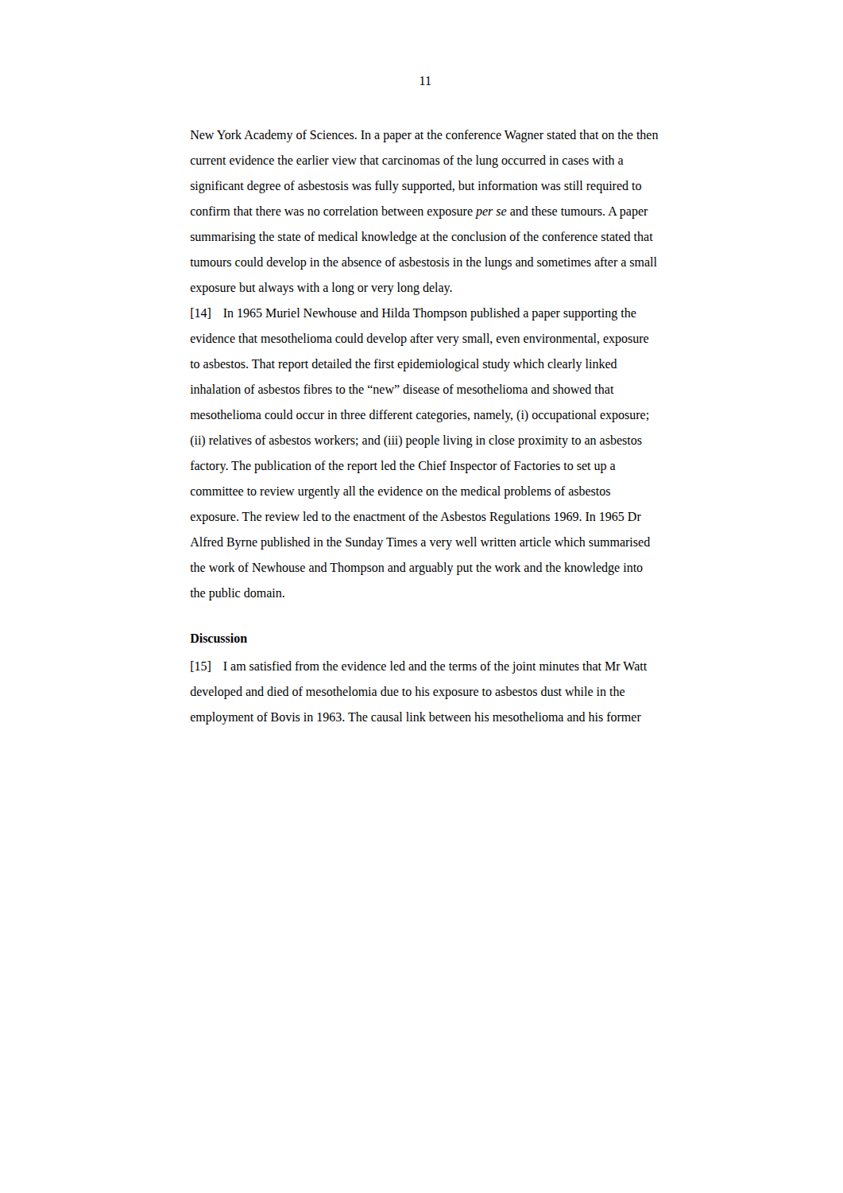11
New York Academy of Sciences. In a paper at the conference Wagner stated that on the then current evidence the earlier view that carcinomas of the lung occurred in cases with a significant degree of asbestosis was fully supported, but information was still required to confirm that there was no correlation between exposure per se and these tumours. A paper summarising the state of medical knowledge at the conclusion of the conference stated that tumours could develop in the absence of asbestosis in the lungs and sometimes after a small exposure but always with a long or very long delay.
[14] In 1965 Muriel Newhouse and Hilda Thompson published a paper supporting the evidence that mesothelioma could develop after very small, even environmental, exposure to asbestos. That report detailed the first epidemiological study which clearly linked inhalation of asbestos fibres to the “new” disease of mesothelioma and showed that mesothelioma could occur in three different categories, namely, (i) occupational exposure; (ii) relatives of asbestos workers; and (iii) people living in close proximity to an asbestos factory. The publication of the report led the Chief Inspector of Factories to set up a committee to review urgently all the evidence on the medical problems of asbestos exposure. The review led to the enactment of the Asbestos Regulations 1969. In 1965 Dr Alfred Byrne published in the Sunday Times a very well written article which summarised the work of Newhouse and Thompson and arguably put the work and the knowledge into the public domain.
Discussion
[15] I am satisfied from the evidence led and the terms of the joint minutes that Mr Watt developed and died of mesothelomia due to his exposure to asbestos dust while in the employment of Bovis in 1963. The causal link between his mesothelioma and his former